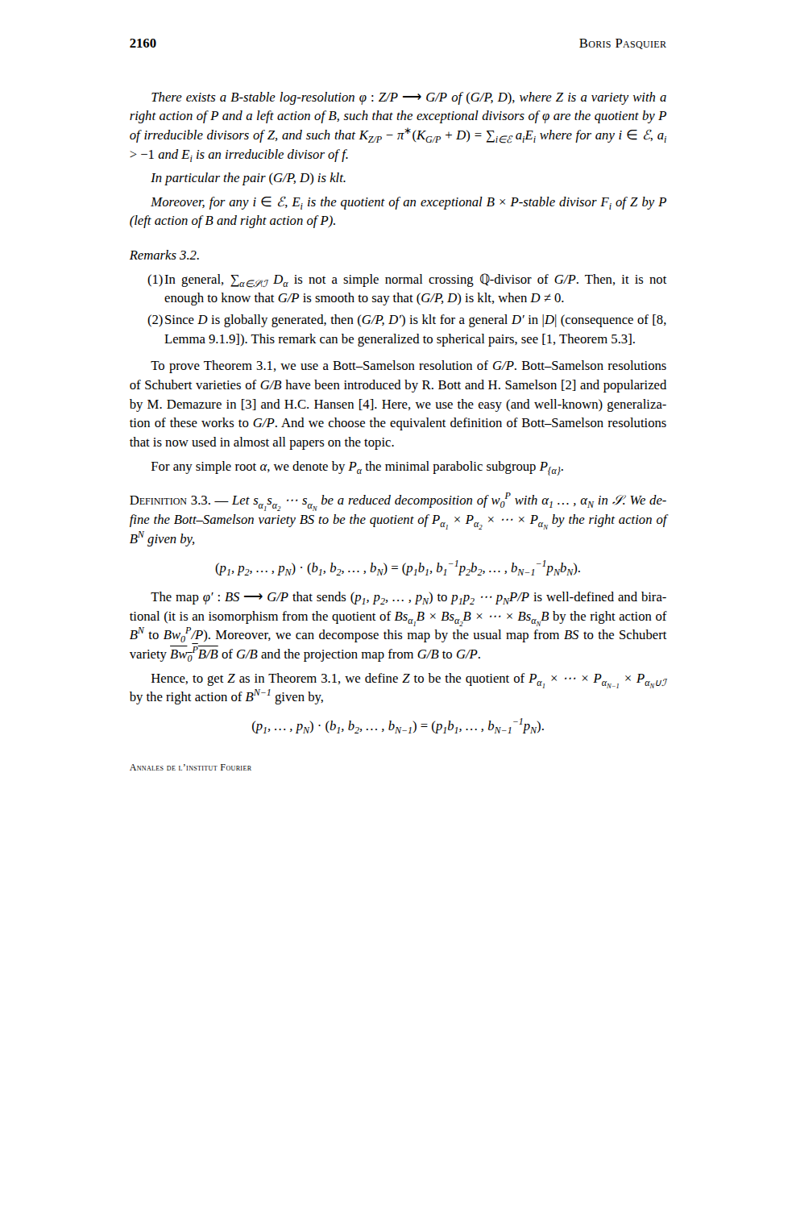2160 Boris Pasquier
There exists a B-stable log-resolution φ : Z/P ⟶ G/P of (G/P, D), where Z is a variety with a right action of P and a left action of B, such that the exceptional divisors of φ are the quotient by P of irreducible divisors of Z, and such that KZ/P − π∗(KG/P + D) = ∑i∈ℰ aiEi where for any i ∈ ℰ, ai > −1 and Ei is an irreducible divisor of f.
In particular the pair (G/P, D) is klt.
Moreover, for any i ∈ ℰ, Ei is the quotient of an exceptional B × P-stable divisor Fi of Z by P (left action of B and right action of P).
Remarks 3.2.
(1) In general, ∑α∈𝒮\ℐ Dα is not a simple normal crossing ℚ-divisor of G/P. Then, it is not enough to know that G/P is smooth to say that (G/P, D) is klt, when D ≠ 0.
(2) Since D is globally generated, then (G/P, D′) is klt for a general D′ in |D| (consequence of [8, Lemma 9.1.9]). This remark can be generalized to spherical pairs, see [1, Theorem 5.3].
To prove Theorem 3.1, we use a Bott–Samelson resolution of G/P. Bott–Samelson resolutions of Schubert varieties of G/B have been introduced by R. Bott and H. Samelson [2] and popularized by M. Demazure in [3] and H.C. Hansen [4]. Here, we use the easy (and well-known) generalization of these works to G/P. And we choose the equivalent definition of Bott–Samelson resolutions that is now used in almost all papers on the topic.
For any simple root α, we denote by Pα the minimal parabolic subgroup P{α}.
Definition 3.3. — Let sα1sα2 ⋯ sαN be a reduced decomposition of w0P with α1 … , αN in 𝒮. We define the Bott–Samelson variety BS to be the quotient of Pα1 × Pα2 × ⋯ × PαN by the right action of BN given by,
(p1, p2, … , pN) · (b1, b2, … , bN) = (p1b1, b1−1p2b2, … , bN−1−1pNbN).
The map φ′ : BS ⟶ G/P that sends (p1, p2, … , pN) to p1p2 ⋯ pNP/P is well-defined and birational (it is an isomorphism from the quotient of Bsα1B × Bsα2B × ⋯ × BsαNB by the right action of BN to Bw0P/P). Moreover, we can decompose this map by the usual map from BS to the Schubert variety Bw0PB/B of G/B and the projection map from G/B to G/P.
Hence, to get Z as in Theorem 3.1, we define Z to be the quotient of Pα1 × ⋯ × PαN−1 × PαN∪ℐ by the right action of BN−1 given by,
(p1, … , pN) · (b1, b2, … , bN−1) = (p1b1, … , bN−1−1pN).
Annales de l’institut Fourier